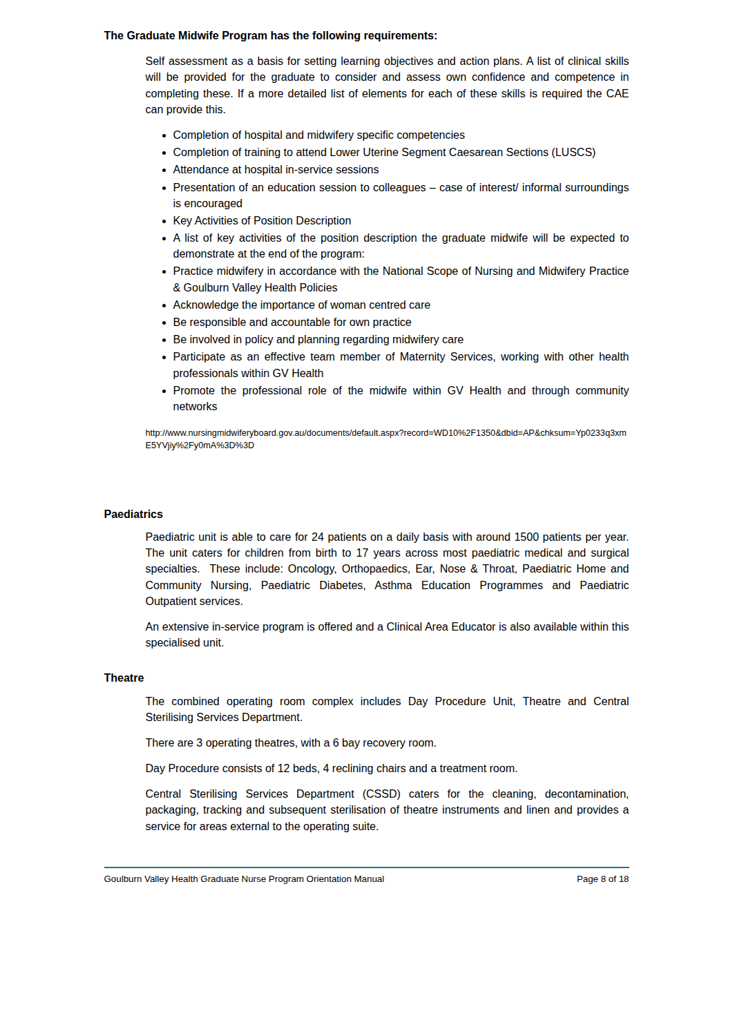The Graduate Midwife Program has the following requirements:
Self assessment as a basis for setting learning objectives and action plans. A list of clinical skills will be provided for the graduate to consider and assess own confidence and competence in completing these. If a more detailed list of elements for each of these skills is required the CAE can provide this.
Completion of hospital and midwifery specific competencies
Completion of training to attend Lower Uterine Segment Caesarean Sections (LUSCS)
Attendance at hospital in-service sessions
Presentation of an education session to colleagues – case of interest/ informal surroundings is encouraged
Key Activities of Position Description
A list of key activities of the position description the graduate midwife will be expected to demonstrate at the end of the program:
Practice midwifery in accordance with the National Scope of Nursing and Midwifery Practice & Goulburn Valley Health Policies
Acknowledge the importance of woman centred care
Be responsible and accountable for own practice
Be involved in policy and planning regarding midwifery care
Participate as an effective team member of Maternity Services, working with other health professionals within GV Health
Promote the professional role of the midwife within GV Health and through community networks
http://www.nursingmidwiferyboard.gov.au/documents/default.aspx?record=WD10%2F1350&dbid=AP&chksum=Yp0233q3xmE5YVjiy%2Fy0mA%3D%3D
Paediatrics
Paediatric unit is able to care for 24 patients on a daily basis with around 1500 patients per year. The unit caters for children from birth to 17 years across most paediatric medical and surgical specialties. These include: Oncology, Orthopaedics, Ear, Nose & Throat, Paediatric Home and Community Nursing, Paediatric Diabetes, Asthma Education Programmes and Paediatric Outpatient services.
An extensive in-service program is offered and a Clinical Area Educator is also available within this specialised unit.
Theatre
The combined operating room complex includes Day Procedure Unit, Theatre and Central Sterilising Services Department.
There are 3 operating theatres, with a 6 bay recovery room.
Day Procedure consists of 12 beds, 4 reclining chairs and a treatment room.
Central Sterilising Services Department (CSSD) caters for the cleaning, decontamination, packaging, tracking and subsequent sterilisation of theatre instruments and linen and provides a service for areas external to the operating suite.
Goulburn Valley Health Graduate Nurse Program Orientation Manual Page 8 of 18